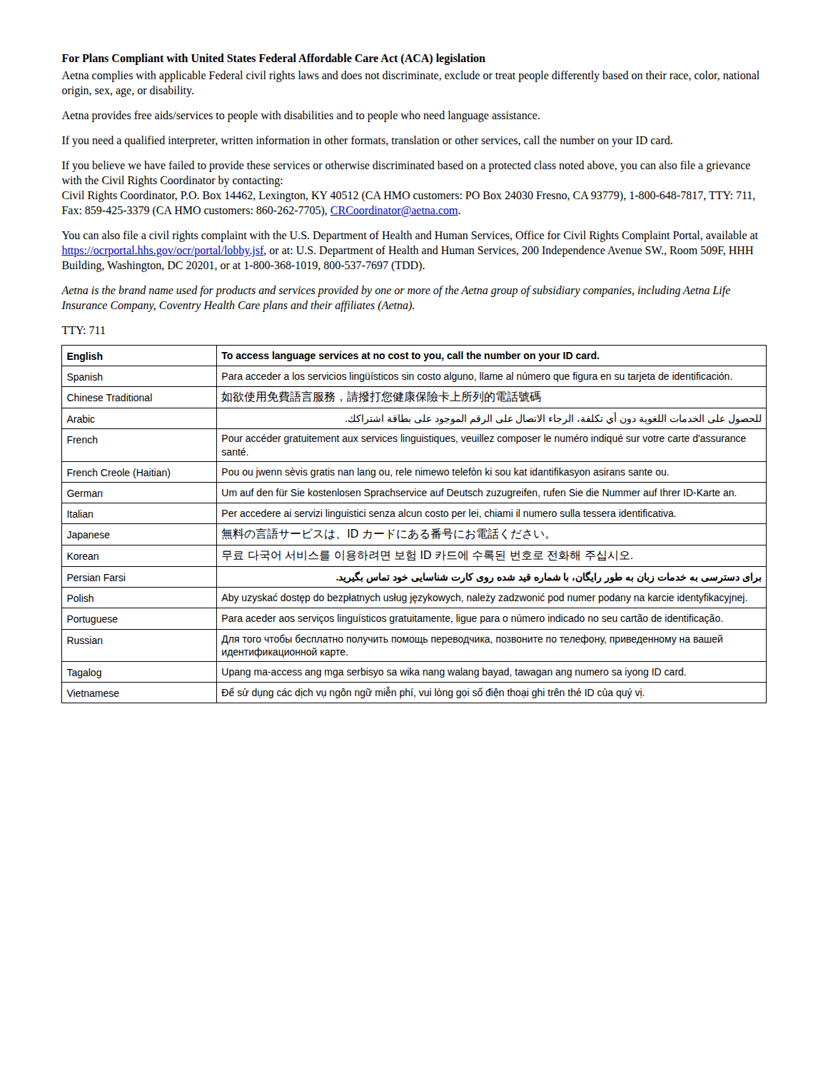For Plans Compliant with United States Federal Affordable Care Act (ACA) legislation
Aetna complies with applicable Federal civil rights laws and does not discriminate, exclude or treat people differently based on their race, color, national origin, sex, age, or disability.
Aetna provides free aids/services to people with disabilities and to people who need language assistance.
If you need a qualified interpreter, written information in other formats, translation or other services, call the number on your ID card.
If you believe we have failed to provide these services or otherwise discriminated based on a protected class noted above, you can also file a grievance with the Civil Rights Coordinator by contacting:
Civil Rights Coordinator, P.O. Box 14462, Lexington, KY 40512 (CA HMO customers: PO Box 24030 Fresno, CA 93779), 1-800-648-7817, TTY: 711, Fax: 859-425-3379 (CA HMO customers: 860-262-7705), CRCoordinator@aetna.com.
You can also file a civil rights complaint with the U.S. Department of Health and Human Services, Office for Civil Rights Complaint Portal, available at https://ocrportal.hhs.gov/ocr/portal/lobby.jsf, or at: U.S. Department of Health and Human Services, 200 Independence Avenue SW., Room 509F, HHH Building, Washington, DC 20201, or at 1-800-368-1019, 800-537-7697 (TDD).
Aetna is the brand name used for products and services provided by one or more of the Aetna group of subsidiary companies, including Aetna Life Insurance Company, Coventry Health Care plans and their affiliates (Aetna).
TTY: 711
| English | To access language services at no cost to you, call the number on your ID card. |
| Spanish | Para acceder a los servicios lingüísticos sin costo alguno, llame al número que figura en su tarjeta de identificación. |
| Chinese Traditional | 如欲使用免費語言服務，請撥打您健康保險卡上所列的電話號碼 |
| Arabic | للحصول على الخدمات اللغوية دون أي تكلفة، الرجاء الاتصال على الرقم الموجود على بطاقة اشتراكك. |
| French | Pour accéder gratuitement aux services linguistiques, veuillez composer le numéro indiqué sur votre carte d'assurance santé. |
| French Creole (Haitian) | Pou ou jwenn sèvis gratis nan lang ou, rele nimewo telefòn ki sou kat idantifikasyon asirans sante ou. |
| German | Um auf den für Sie kostenlosen Sprachservice auf Deutsch zuzugreifen, rufen Sie die Nummer auf Ihrer ID-Karte an. |
| Italian | Per accedere ai servizi linguistici senza alcun costo per lei, chiami il numero sulla tessera identificativa. |
| Japanese | 無料の言語サービスは、ID カードにある番号にお電話ください。 |
| Korean | 무료 다국어 서비스를 이용하려면 보험 ID 카드에 수록된 번호로 전화해 주십시오. |
| Persian Farsi | برای دسترسی به خدمات زبان به طور رایگان، با شماره قید شده روی کارت شناسایی خود تماس بگیرید. |
| Polish | Aby uzyskać dostęp do bezpłatnych usług językowych, należy zadzwonić pod numer podany na karcie identyfikacyjnej. |
| Portuguese | Para aceder aos serviços linguísticos gratuitamente, ligue para o número indicado no seu cartão de identificação. |
| Russian | Для того чтобы бесплатно получить помощь переводчика, позвоните по телефону, приведенному на вашей идентификационной карте. |
| Tagalog | Upang ma-access ang mga serbisyo sa wika nang walang bayad, tawagan ang numero sa iyong ID card. |
| Vietnamese | Để sử dụng các dịch vụ ngôn ngữ miễn phí, vui lòng gọi số điện thoại ghi trên thẻ ID của quý vị. |